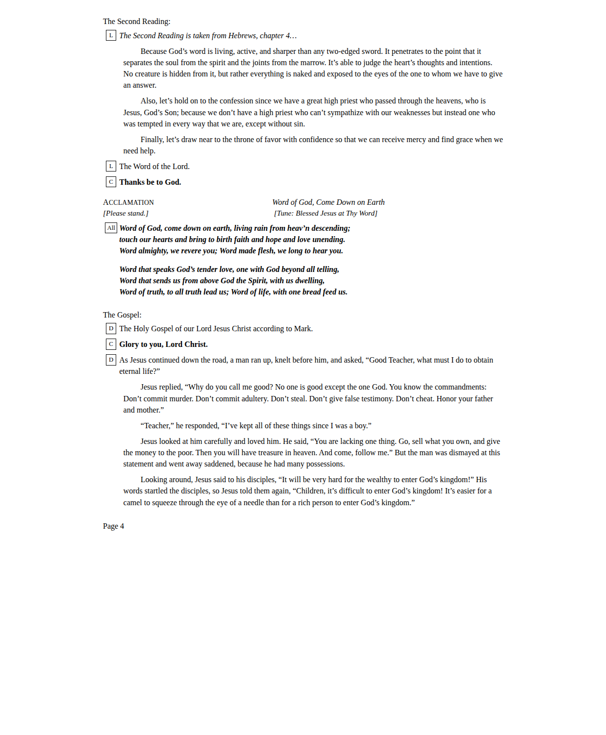The Second Reading:
L
The Second Reading is taken from Hebrews, chapter 4…
Because God’s word is living, active, and sharper than any two-edged sword. It penetrates to the point that it separates the soul from the spirit and the joints from the marrow. It’s able to judge the heart’s thoughts and intentions. No creature is hidden from it, but rather everything is naked and exposed to the eyes of the one to whom we have to give an answer.
Also, let’s hold on to the confession since we have a great high priest who passed through the heavens, who is Jesus, God’s Son; because we don’t have a high priest who can’t sympathize with our weaknesses but instead one who was tempted in every way that we are, except without sin.
Finally, let’s draw near to the throne of favor with confidence so that we can receive mercy and find grace when we need help.
L
The Word of the Lord.
C
Thanks be to God.
ACCLAMATION
Word of God, Come Down on Earth
[Please stand.]
[Tune: Blessed Jesus at Thy Word]
All
Word of God, come down on earth, living rain from heav’n descending;
touch our hearts and bring to birth faith and hope and love unending.
Word almighty, we revere you; Word made flesh, we long to hear you.
Word that speaks God’s tender love, one with God beyond all telling,
Word that sends us from above God the Spirit, with us dwelling,
Word of truth, to all truth lead us; Word of life, with one bread feed us.
The Gospel:
D
The Holy Gospel of our Lord Jesus Christ according to Mark.
C
Glory to you, Lord Christ.
D
As Jesus continued down the road, a man ran up, knelt before him, and asked, “Good Teacher, what must I do to obtain eternal life?”
Jesus replied, “Why do you call me good? No one is good except the one God. You know the commandments: Don’t commit murder. Don’t commit adultery. Don’t steal. Don’t give false testimony. Don’t cheat. Honor your father and mother.”
“Teacher,” he responded, “I’ve kept all of these things since I was a boy.”
Jesus looked at him carefully and loved him. He said, “You are lacking one thing. Go, sell what you own, and give the money to the poor. Then you will have treasure in heaven. And come, follow me.” But the man was dismayed at this statement and went away saddened, because he had many possessions.
Looking around, Jesus said to his disciples, “It will be very hard for the wealthy to enter God’s kingdom!” His words startled the disciples, so Jesus told them again, “Children, it’s difficult to enter God’s kingdom! It’s easier for a camel to squeeze through the eye of a needle than for a rich person to enter God’s kingdom.”
Page 4